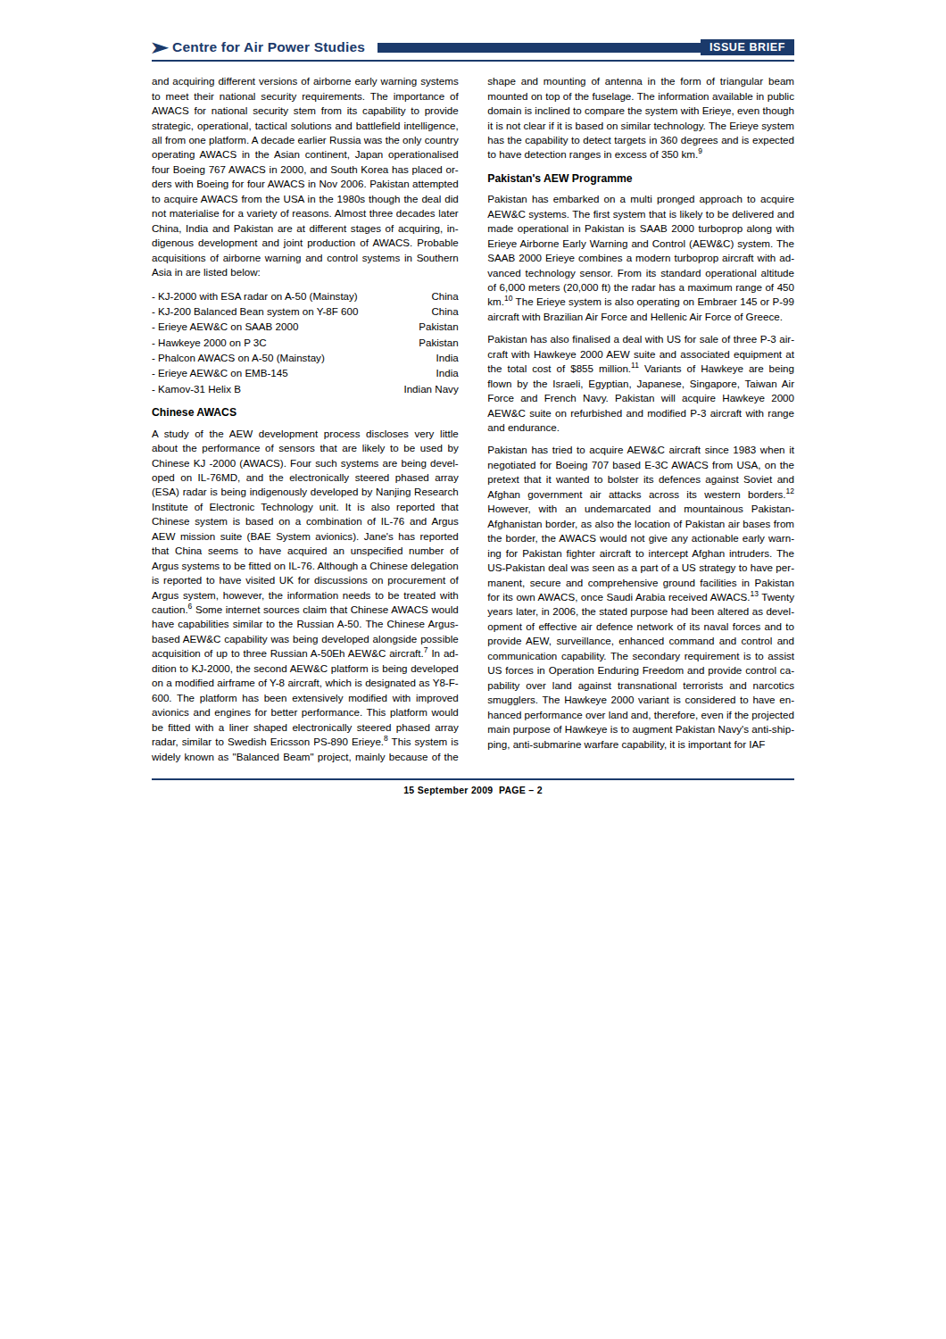➤ Centre for Air Power Studies
ISSUE BRIEF
and acquiring different versions of airborne early warning systems to meet their national security requirements. The importance of AWACS for national security stem from its capability to provide strategic, operational, tactical solutions and battlefield intelligence, all from one platform. A decade earlier Russia was the only country operating AWACS in the Asian continent, Japan operationalised four Boeing 767 AWACS in 2000, and South Korea has placed orders with Boeing for four AWACS in Nov 2006. Pakistan attempted to acquire AWACS from the USA in the 1980s though the deal did not materialise for a variety of reasons. Almost three decades later China, India and Pakistan are at different stages of acquiring, indigenous development and joint production of AWACS. Probable acquisitions of airborne warning and control systems in Southern Asia in are listed below:
KJ-2000 with ESA radar on A-50 (Mainstay) China
KJ-200 Balanced Bean system on Y-8F 600 China
Erieye AEW&C on SAAB 2000 Pakistan
Hawkeye 2000 on P 3C Pakistan
Phalcon AWACS on A-50 (Mainstay) India
Erieye AEW&C on EMB-145 India
Kamov-31 Helix B Indian Navy
Chinese AWACS
A study of the AEW development process discloses very little about the performance of sensors that are likely to be used by Chinese KJ -2000 (AWACS). Four such systems are being developed on IL-76MD, and the electronically steered phased array (ESA) radar is being indigenously developed by Nanjing Research Institute of Electronic Technology unit. It is also reported that Chinese system is based on a combination of IL-76 and Argus AEW mission suite (BAE System avionics). Jane's has reported that China seems to have acquired an unspecified number of Argus systems to be fitted on IL-76. Although a Chinese delegation is reported to have visited UK for discussions on procurement of Argus system, however, the information needs to be treated with caution.6 Some internet sources claim that Chinese AWACS would have capabilities similar to the Russian A-50. The Chinese Argus-based AEW&C capability was being developed alongside possible acquisition of up to three Russian A-50Eh AEW&C aircraft.7 In addition to KJ-2000, the second AEW&C platform is being developed on a modified airframe of Y-8 aircraft, which is designated as Y8-F-600. The platform has been extensively modified with improved avionics and engines for better performance. This platform would be fitted with a liner shaped electronically steered phased array radar, similar to Swedish Ericsson PS-890 Erieye.8 This system is widely known as "Balanced Beam" project, mainly because of the shape and mounting of antenna in the form of triangular beam mounted on top of the fuselage. The information available in public domain is inclined to compare the system with Erieye, even though it is not clear if it is based on similar technology. The Erieye system has the capability to detect targets in 360 degrees and is expected to have detection ranges in excess of 350 km.9
Pakistan's AEW Programme
Pakistan has embarked on a multi pronged approach to acquire AEW&C systems. The first system that is likely to be delivered and made operational in Pakistan is SAAB 2000 turboprop along with Erieye Airborne Early Warning and Control (AEW&C) system. The SAAB 2000 Erieye combines a modern turboprop aircraft with advanced technology sensor. From its standard operational altitude of 6,000 meters (20,000 ft) the radar has a maximum range of 450 km.10 The Erieye system is also operating on Embraer 145 or P-99 aircraft with Brazilian Air Force and Hellenic Air Force of Greece.
Pakistan has also finalised a deal with US for sale of three P-3 aircraft with Hawkeye 2000 AEW suite and associated equipment at the total cost of $855 million.11 Variants of Hawkeye are being flown by the Israeli, Egyptian, Japanese, Singapore, Taiwan Air Force and French Navy. Pakistan will acquire Hawkeye 2000 AEW&C suite on refurbished and modified P-3 aircraft with range and endurance.
Pakistan has tried to acquire AEW&C aircraft since 1983 when it negotiated for Boeing 707 based E-3C AWACS from USA, on the pretext that it wanted to bolster its defences against Soviet and Afghan government air attacks across its western borders.12 However, with an undemarcated and mountainous Pakistan-Afghanistan border, as also the location of Pakistan air bases from the border, the AWACS would not give any actionable early warning for Pakistan fighter aircraft to intercept Afghan intruders. The US-Pakistan deal was seen as a part of a US strategy to have permanent, secure and comprehensive ground facilities in Pakistan for its own AWACS, once Saudi Arabia received AWACS.13 Twenty years later, in 2006, the stated purpose had been altered as development of effective air defence network of its naval forces and to provide AEW, surveillance, enhanced command and control and communication capability. The secondary requirement is to assist US forces in Operation Enduring Freedom and provide control capability over land against transnational terrorists and narcotics smugglers. The Hawkeye 2000 variant is considered to have enhanced performance over land and, therefore, even if the projected main purpose of Hawkeye is to augment Pakistan Navy's anti-shipping, anti-submarine warfare capability, it is important for IAF
15 September 2009 PAGE – 2